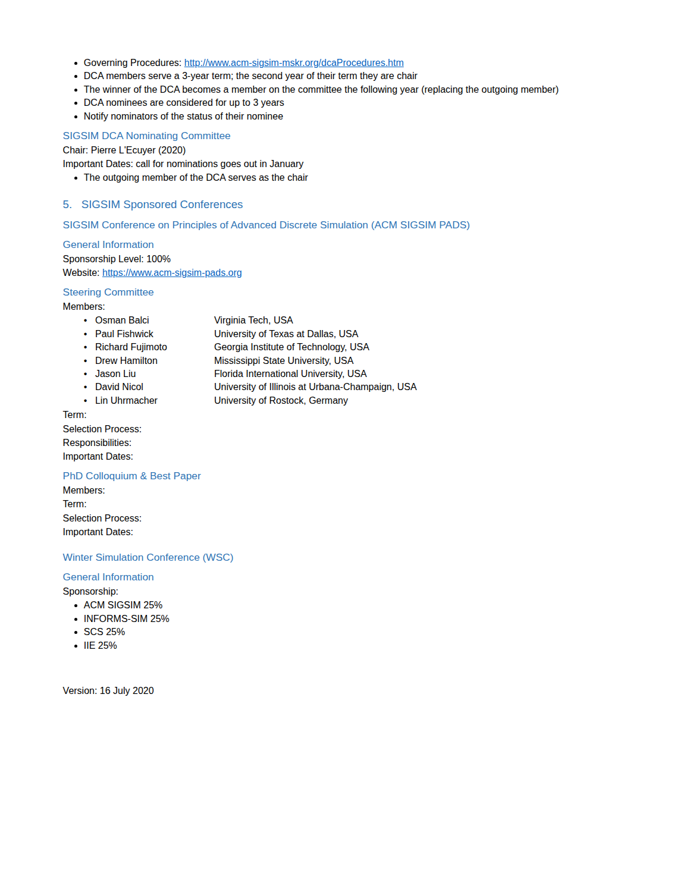Governing Procedures: http://www.acm-sigsim-mskr.org/dcaProcedures.htm
DCA members serve a 3-year term; the second year of their term they are chair
The winner of the DCA becomes a member on the committee the following year (replacing the outgoing member)
DCA nominees are considered for up to 3 years
Notify nominators of the status of their nominee
SIGSIM DCA Nominating Committee
Chair: Pierre L'Ecuyer (2020)
Important Dates: call for nominations goes out in January
The outgoing member of the DCA serves as the chair
5. SIGSIM Sponsored Conferences
SIGSIM Conference on Principles of Advanced Discrete Simulation (ACM SIGSIM PADS)
General Information
Sponsorship Level: 100%
Website: https://www.acm-sigsim-pads.org
Steering Committee
Members:
| • | Osman Balci | Virginia Tech, USA |
| • | Paul Fishwick | University of Texas at Dallas, USA |
| • | Richard Fujimoto | Georgia Institute of Technology, USA |
| • | Drew Hamilton | Mississippi State University, USA |
| • | Jason Liu | Florida International University, USA |
| • | David Nicol | University of Illinois at Urbana-Champaign, USA |
| • | Lin Uhrmacher | University of Rostock, Germany |
Term:
Selection Process:
Responsibilities:
Important Dates:
PhD Colloquium & Best Paper
Members:
Term:
Selection Process:
Important Dates:
Winter Simulation Conference (WSC)
General Information
Sponsorship:
ACM SIGSIM 25%
INFORMS-SIM 25%
SCS 25%
IIE 25%
Version: 16 July 2020